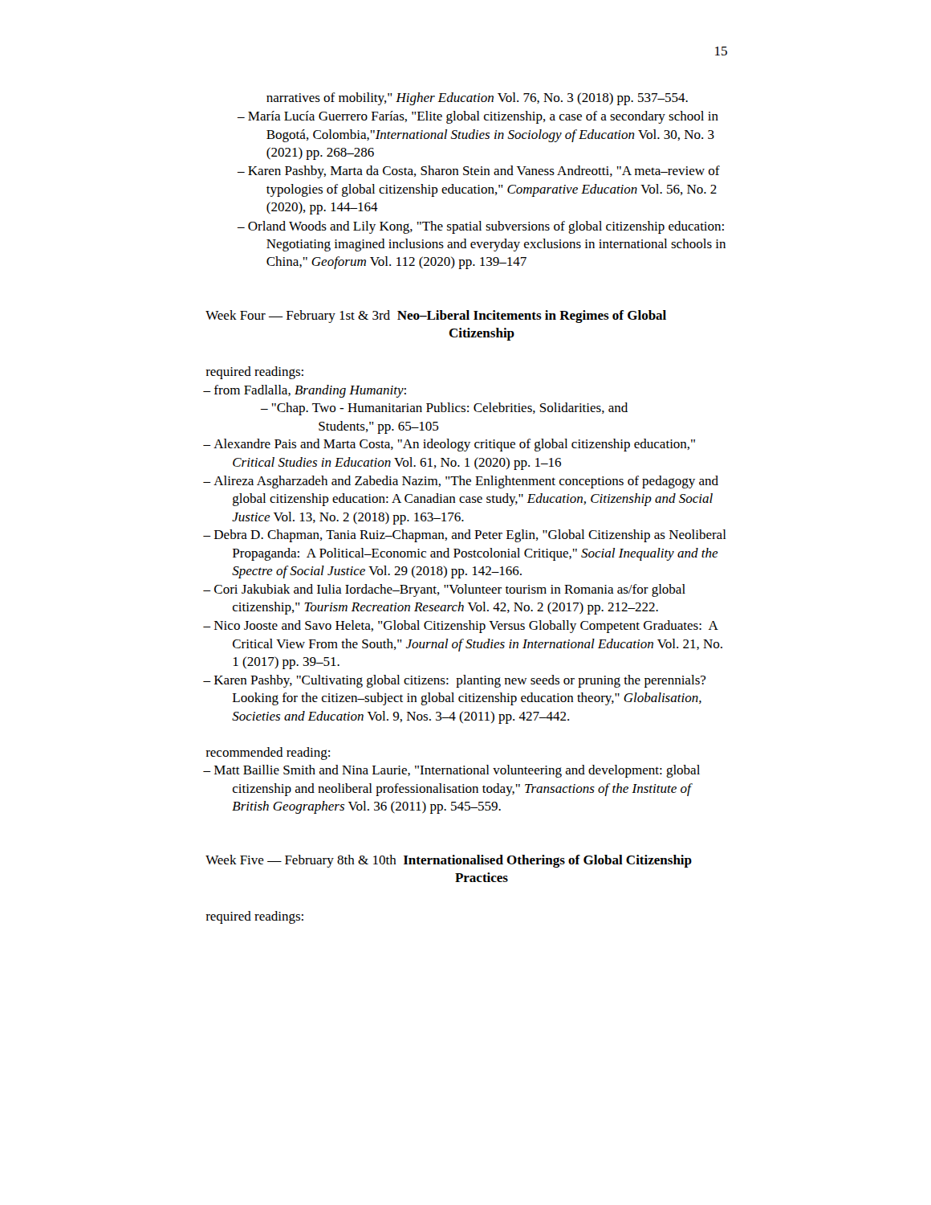15
narratives of mobility," Higher Education Vol. 76, No. 3 (2018) pp. 537–554.
María Lucía Guerrero Farías, "Elite global citizenship, a case of a secondary school in Bogotá, Colombia,"International Studies in Sociology of Education Vol. 30, No. 3 (2021) pp. 268–286
Karen Pashby, Marta da Costa, Sharon Stein and Vaness Andreotti, "A meta–review of typologies of global citizenship education," Comparative Education Vol. 56, No. 2 (2020), pp. 144–164
Orland Woods and Lily Kong, "The spatial subversions of global citizenship education: Negotiating imagined inclusions and everyday exclusions in international schools in China," Geoforum Vol. 112 (2020) pp. 139–147
Week Four — February 1st & 3rd Neo–Liberal Incitements in Regimes of Global Citizenship
required readings:
from Fadlalla, Branding Humanity:
"Chap. Two - Humanitarian Publics: Celebrities, Solidarities, and Students," pp. 65–105
Alexandre Pais and Marta Costa, "An ideology critique of global citizenship education," Critical Studies in Education Vol. 61, No. 1 (2020) pp. 1–16
Alireza Asgharzadeh and Zabedia Nazim, "The Enlightenment conceptions of pedagogy and global citizenship education: A Canadian case study," Education, Citizenship and Social Justice Vol. 13, No. 2 (2018) pp. 163–176.
Debra D. Chapman, Tania Ruiz–Chapman, and Peter Eglin, "Global Citizenship as Neoliberal Propaganda: A Political–Economic and Postcolonial Critique," Social Inequality and the Spectre of Social Justice Vol. 29 (2018) pp. 142–166.
Cori Jakubiak and Iulia Iordache–Bryant, "Volunteer tourism in Romania as/for global citizenship," Tourism Recreation Research Vol. 42, No. 2 (2017) pp. 212–222.
Nico Jooste and Savo Heleta, "Global Citizenship Versus Globally Competent Graduates: A Critical View From the South," Journal of Studies in International Education Vol. 21, No. 1 (2017) pp. 39–51.
Karen Pashby, "Cultivating global citizens: planting new seeds or pruning the perennials? Looking for the citizen–subject in global citizenship education theory," Globalisation, Societies and Education Vol. 9, Nos. 3–4 (2011) pp. 427–442.
recommended reading:
Matt Baillie Smith and Nina Laurie, "International volunteering and development: global citizenship and neoliberal professionalisation today," Transactions of the Institute of British Geographers Vol. 36 (2011) pp. 545–559.
Week Five — February 8th & 10th Internationalised Otherings of Global Citizenship Practices
required readings: